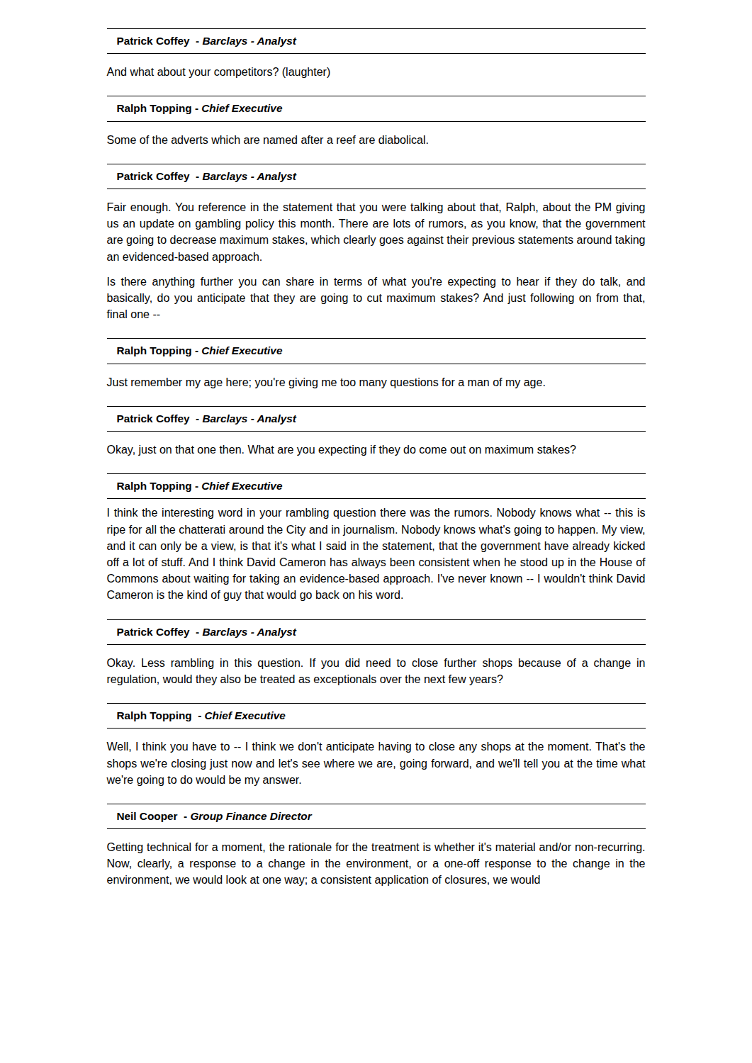Patrick Coffey - Barclays - Analyst
And what about your competitors? (laughter)
Ralph Topping - Chief Executive
Some of the adverts which are named after a reef are diabolical.
Patrick Coffey - Barclays - Analyst
Fair enough. You reference in the statement that you were talking about that, Ralph, about the PM giving us an update on gambling policy this month. There are lots of rumors, as you know, that the government are going to decrease maximum stakes, which clearly goes against their previous statements around taking an evidenced-based approach.
Is there anything further you can share in terms of what you're expecting to hear if they do talk, and basically, do you anticipate that they are going to cut maximum stakes? And just following on from that, final one --
Ralph Topping - Chief Executive
Just remember my age here; you're giving me too many questions for a man of my age.
Patrick Coffey - Barclays - Analyst
Okay, just on that one then. What are you expecting if they do come out on maximum stakes?
Ralph Topping - Chief Executive
I think the interesting word in your rambling question there was the rumors. Nobody knows what -- this is ripe for all the chatterati around the City and in journalism. Nobody knows what's going to happen. My view, and it can only be a view, is that it's what I said in the statement, that the government have already kicked off a lot of stuff. And I think David Cameron has always been consistent when he stood up in the House of Commons about waiting for taking an evidence-based approach. I've never known -- I wouldn't think David Cameron is the kind of guy that would go back on his word.
Patrick Coffey - Barclays - Analyst
Okay. Less rambling in this question. If you did need to close further shops because of a change in regulation, would they also be treated as exceptionals over the next few years?
Ralph Topping - Chief Executive
Well, I think you have to -- I think we don't anticipate having to close any shops at the moment. That's the shops we're closing just now and let's see where we are, going forward, and we'll tell you at the time what we're going to do would be my answer.
Neil Cooper - Group Finance Director
Getting technical for a moment, the rationale for the treatment is whether it's material and/or non-recurring. Now, clearly, a response to a change in the environment, or a one-off response to the change in the environment, we would look at one way; a consistent application of closures, we would